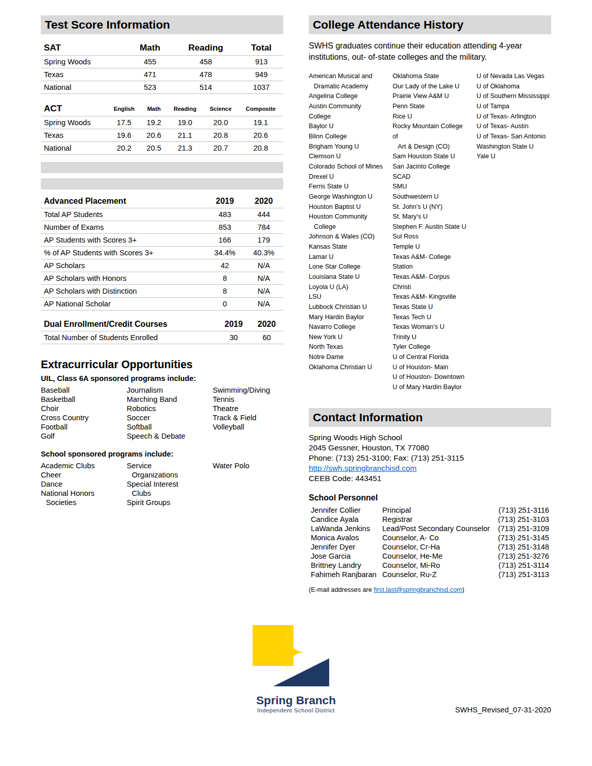Test Score Information
| SAT | Math | Reading | Total |
| --- | --- | --- | --- |
| Spring Woods | 455 | 458 | 913 |
| Texas | 471 | 478 | 949 |
| National | 523 | 514 | 1037 |
| ACT | English | Math | Reading | Science | Composite |
| --- | --- | --- | --- | --- | --- |
| Spring Woods | 17.5 | 19.2 | 19.0 | 20.0 | 19.1 |
| Texas | 19.6 | 20.6 | 21.1 | 20.8 | 20.6 |
| National | 20.2 | 20.5 | 21.3 | 20.7 | 20.8 |
| Advanced Placement | 2019 | 2020 |
| --- | --- | --- |
| Total AP Students | 483 | 444 |
| Number of Exams | 853 | 784 |
| AP Students with Scores 3+ | 166 | 179 |
| % of AP Students with Scores 3+ | 34.4% | 40.3% |
| AP Scholars | 42 | N/A |
| AP Scholars with Honors | 8 | N/A |
| AP Scholars with Distinction | 8 | N/A |
| AP National Scholar | 0 | N/A |
| Dual Enrollment/Credit Courses | 2019 | 2020 |
| --- | --- | --- |
| Total Number of Students Enrolled | 30 | 60 |
Extracurricular Opportunities
UIL, Class 6A sponsored programs include:
Baseball
Basketball
Choir
Cross Country
Football
Golf
Journalism
Marching Band
Robotics
Soccer
Softball
Speech & Debate
Swimming/Diving
Tennis
Theatre
Track & Field
Volleyball
School sponsored programs include:
Academic Clubs
Cheer
Dance
National Honors
Societies
Service
Organizations
Special Interest
Clubs
Spirit Groups
Water Polo
College Attendance History
SWHS graduates continue their education attending 4-year institutions, out- of-state colleges and the military.
American Musical and
Dramatic Academy
Angelina College
Austin Community College
Baylor U
Blinn College
Brigham Young U
Clemson U
Colorado School of Mines
Drexel U
Ferris State U
George Washington U
Houston Baptist U
Houston Community
College
Johnson & Wales (CO)
Kansas State
Lamar U
Lone Star College
Louisiana State U
Loyola U (LA)
LSU
Lubbock Christian U
Mary Hardin Baylor
Navarro College
New York U
North Texas
Notre Dame
Oklahoma Christian U
Oklahoma State
Our Lady of the Lake U
Prairie View A&M U
Penn State
Rice U
Rocky Mountain College of
Art & Design (CO)
Sam Houston State U
San Jacinto College
SCAD
SMU
Southwestern U
St. John’s U (NY)
St. Mary’s U
Stephen F. Austin State U
Sul Ross
Temple U
Texas A&M- College Station
Texas A&M- Corpus Christi
Texas A&M- Kingsville
Texas State U
Texas Tech U
Texas Woman’s U
Trinity U
Tyler College
U of Central Florida
U of Houston- Main
U of Houston- Downtown
U of Mary Hardin Baylor
U of Nevada Las Vegas
U of Oklahoma
U of Southern Mississippi
U of Tampa
U of Texas- Arlington
U of Texas- Austin
U of Texas- San Antonio
Washington State U
Yale U
Contact Information
Spring Woods High School
2045 Gessner, Houston, TX 77080
Phone: (713) 251-3100; Fax: (713) 251-3115
http://swh.springbranchisd.com
CEEB Code: 443451
School Personnel
| Jennifer Collier | Principal | (713) 251-3116 |
| Candice Ayala | Registrar | (713) 251-3103 |
| LaWanda Jenkins | Lead/Post Secondary Counselor | (713) 251-3109 |
| Monica Avalos | Counselor, A- Co | (713) 251-3145 |
| Jennifer Dyer | Counselor, Cr-Ha | (713) 251-3148 |
| Jose Garcia | Counselor, He-Me | (713) 251-3276 |
| Brittney Landry | Counselor, Mi-Ro | (713) 251-3114 |
| Fahimeh Ranjbaran | Counselor, Ru-Z | (713) 251-3113 |
(E-mail addresses are first.last@springbranchisd.com)
✦
Spring Branch
Independent School District
SWHS_Revised_07-31-2020